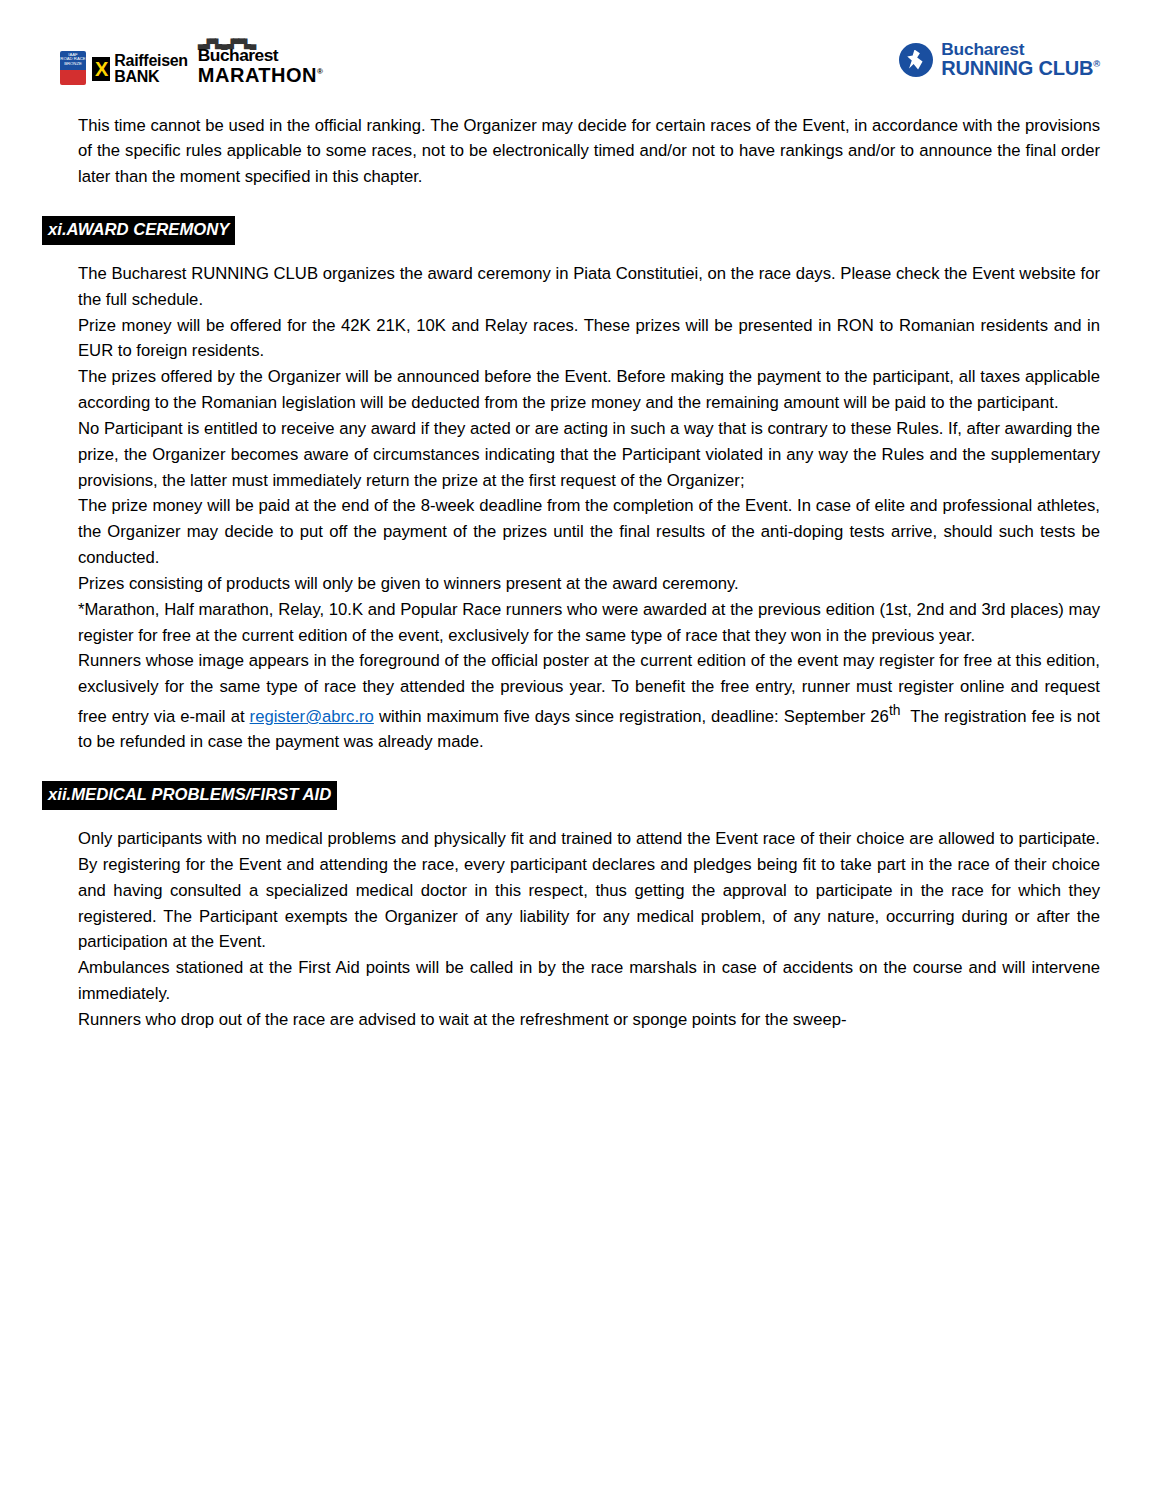IAAF
ROAD RACE
BRONZE
X Raiffeisen BANK
▄▟▀▙▄▟▀▀▙▄ Bucharest MARATHON®
Bucharest RUNNING CLUB®
This time cannot be used in the official ranking. The Organizer may decide for certain races of the Event, in accordance with the provisions of the specific rules applicable to some races, not to be electronically timed and/or not to have rankings and/or to announce the final order later than the moment specified in this chapter.
xi.AWARD CEREMONY
The Bucharest RUNNING CLUB organizes the award ceremony in Piata Constitutiei, on the race days. Please check the Event website for the full schedule.
Prize money will be offered for the 42K 21K, 10K and Relay races. These prizes will be presented in RON to Romanian residents and in EUR to foreign residents.
The prizes offered by the Organizer will be announced before the Event. Before making the payment to the participant, all taxes applicable according to the Romanian legislation will be deducted from the prize money and the remaining amount will be paid to the participant.
No Participant is entitled to receive any award if they acted or are acting in such a way that is contrary to these Rules. If, after awarding the prize, the Organizer becomes aware of circumstances indicating that the Participant violated in any way the Rules and the supplementary provisions, the latter must immediately return the prize at the first request of the Organizer;
The prize money will be paid at the end of the 8-week deadline from the completion of the Event. In case of elite and professional athletes, the Organizer may decide to put off the payment of the prizes until the final results of the anti-doping tests arrive, should such tests be conducted.
Prizes consisting of products will only be given to winners present at the award ceremony.
*Marathon, Half marathon, Relay, 10.K and Popular Race runners who were awarded at the previous edition (1st, 2nd and 3rd places) may register for free at the current edition of the event, exclusively for the same type of race that they won in the previous year.
Runners whose image appears in the foreground of the official poster at the current edition of the event may register for free at this edition, exclusively for the same type of race they attended the previous year. To benefit the free entry, runner must register online and request free entry via e-mail at register@abrc.ro within maximum five days since registration, deadline: September 26th The registration fee is not to be refunded in case the payment was already made.
xii.MEDICAL PROBLEMS/FIRST AID
Only participants with no medical problems and physically fit and trained to attend the Event race of their choice are allowed to participate. By registering for the Event and attending the race, every participant declares and pledges being fit to take part in the race of their choice and having consulted a specialized medical doctor in this respect, thus getting the approval to participate in the race for which they registered. The Participant exempts the Organizer of any liability for any medical problem, of any nature, occurring during or after the participation at the Event.
Ambulances stationed at the First Aid points will be called in by the race marshals in case of accidents on the course and will intervene immediately.
Runners who drop out of the race are advised to wait at the refreshment or sponge points for the sweep-